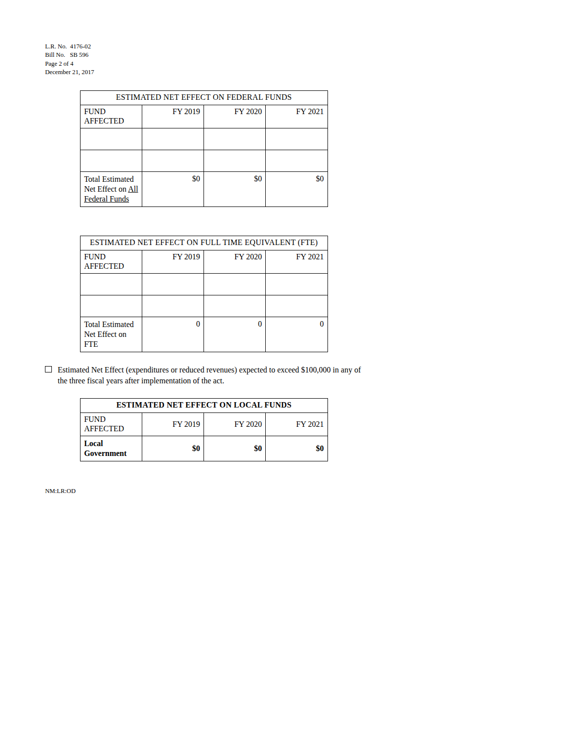L.R. No. 4176-02
Bill No. SB 596
Page 2 of 4
December 21, 2017
| ESTIMATED NET EFFECT ON FEDERAL FUNDS |
| FUND AFFECTED | FY 2019 | FY 2020 | FY 2021 |
| Total Estimated Net Effect on All Federal Funds | $0 | $0 | $0 |
| ESTIMATED NET EFFECT ON FULL TIME EQUIVALENT (FTE) |
| FUND AFFECTED | FY 2019 | FY 2020 | FY 2021 |
| Total Estimated Net Effect on FTE | 0 | 0 | 0 |
Estimated Net Effect (expenditures or reduced revenues) expected to exceed $100,000 in any of the three fiscal years after implementation of the act.
| ESTIMATED NET EFFECT ON LOCAL FUNDS |
| FUND AFFECTED | FY 2019 | FY 2020 | FY 2021 |
| Local Government | $0 | $0 | $0 |
NM:LR:OD